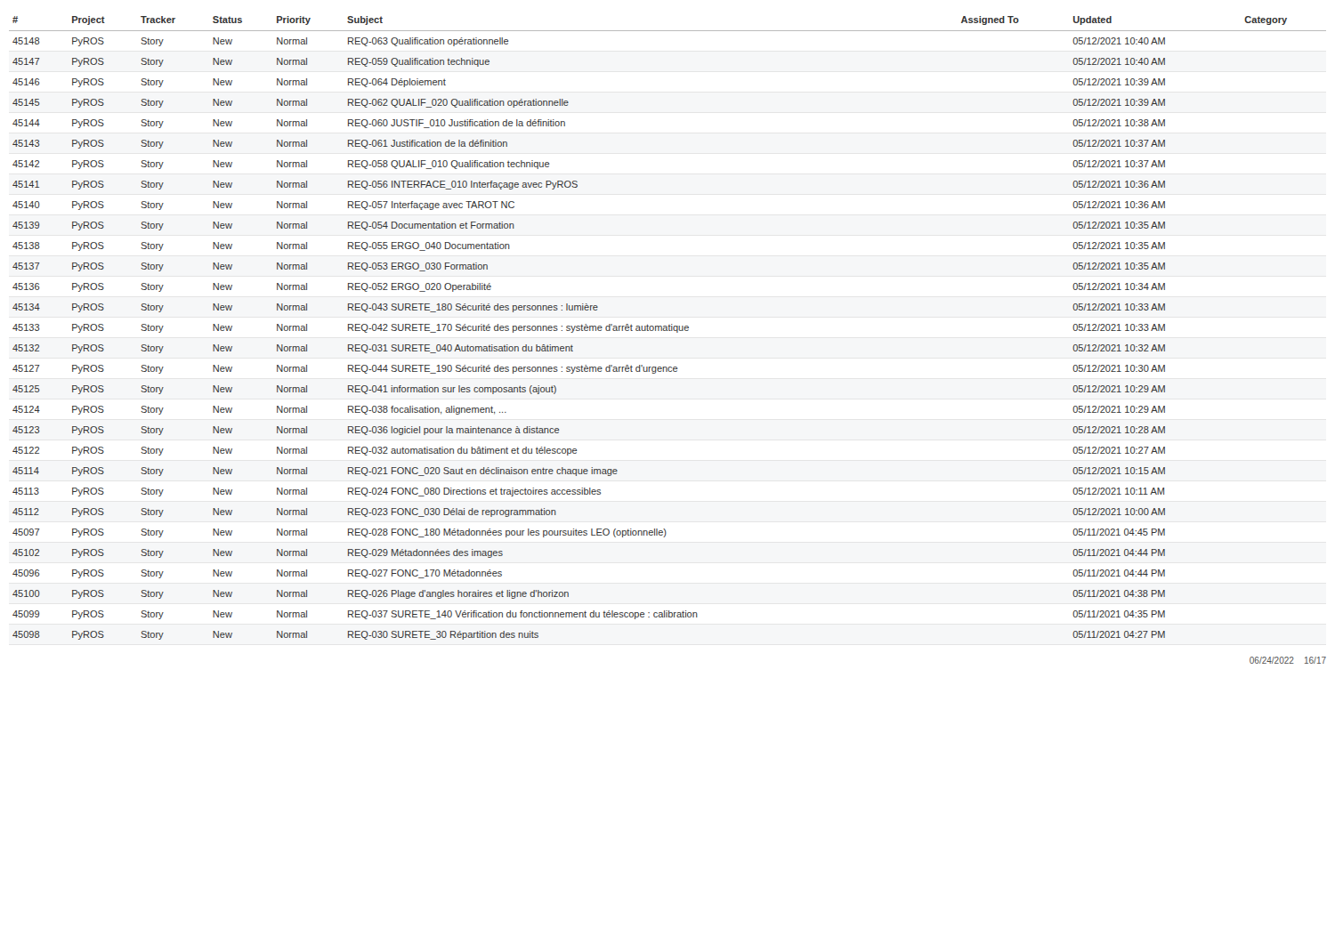| # | Project | Tracker | Status | Priority | Subject | Assigned To | Updated | Category |
| --- | --- | --- | --- | --- | --- | --- | --- | --- |
| 45148 | PyROS | Story | New | Normal | REQ-063 Qualification opérationnelle | | 05/12/2021 10:40 AM | |
| 45147 | PyROS | Story | New | Normal | REQ-059 Qualification technique | | 05/12/2021 10:40 AM | |
| 45146 | PyROS | Story | New | Normal | REQ-064 Déploiement | | 05/12/2021 10:39 AM | |
| 45145 | PyROS | Story | New | Normal | REQ-062 QUALIF_020 Qualification opérationnelle | | 05/12/2021 10:39 AM | |
| 45144 | PyROS | Story | New | Normal | REQ-060 JUSTIF_010 Justification de la définition | | 05/12/2021 10:38 AM | |
| 45143 | PyROS | Story | New | Normal | REQ-061 Justification de la définition | | 05/12/2021 10:37 AM | |
| 45142 | PyROS | Story | New | Normal | REQ-058 QUALIF_010 Qualification technique | | 05/12/2021 10:37 AM | |
| 45141 | PyROS | Story | New | Normal | REQ-056 INTERFACE_010 Interfaçage avec PyROS | | 05/12/2021 10:36 AM | |
| 45140 | PyROS | Story | New | Normal | REQ-057 Interfaçage avec TAROT NC | | 05/12/2021 10:36 AM | |
| 45139 | PyROS | Story | New | Normal | REQ-054 Documentation et Formation | | 05/12/2021 10:35 AM | |
| 45138 | PyROS | Story | New | Normal | REQ-055 ERGO_040 Documentation | | 05/12/2021 10:35 AM | |
| 45137 | PyROS | Story | New | Normal | REQ-053 ERGO_030 Formation | | 05/12/2021 10:35 AM | |
| 45136 | PyROS | Story | New | Normal | REQ-052 ERGO_020 Operabilité | | 05/12/2021 10:34 AM | |
| 45134 | PyROS | Story | New | Normal | REQ-043 SURETE_180 Sécurité des personnes : lumière | | 05/12/2021 10:33 AM | |
| 45133 | PyROS | Story | New | Normal | REQ-042 SURETE_170 Sécurité des personnes : système d'arrêt automatique | | 05/12/2021 10:33 AM | |
| 45132 | PyROS | Story | New | Normal | REQ-031 SURETE_040 Automatisation du bâtiment | | 05/12/2021 10:32 AM | |
| 45127 | PyROS | Story | New | Normal | REQ-044 SURETE_190 Sécurité des personnes : système d'arrêt d'urgence | | 05/12/2021 10:30 AM | |
| 45125 | PyROS | Story | New | Normal | REQ-041 information sur les composants (ajout) | | 05/12/2021 10:29 AM | |
| 45124 | PyROS | Story | New | Normal | REQ-038 focalisation, alignement, ... | | 05/12/2021 10:29 AM | |
| 45123 | PyROS | Story | New | Normal | REQ-036 logiciel pour la maintenance à distance | | 05/12/2021 10:28 AM | |
| 45122 | PyROS | Story | New | Normal | REQ-032 automatisation du bâtiment et du télescope | | 05/12/2021 10:27 AM | |
| 45114 | PyROS | Story | New | Normal | REQ-021 FONC_020 Saut en déclinaison entre chaque image | | 05/12/2021 10:15 AM | |
| 45113 | PyROS | Story | New | Normal | REQ-024 FONC_080 Directions et trajectoires accessibles | | 05/12/2021 10:11 AM | |
| 45112 | PyROS | Story | New | Normal | REQ-023 FONC_030 Délai de reprogrammation | | 05/12/2021 10:00 AM | |
| 45097 | PyROS | Story | New | Normal | REQ-028 FONC_180 Métadonnées pour les poursuites LEO (optionnelle) | | 05/11/2021 04:45 PM | |
| 45102 | PyROS | Story | New | Normal | REQ-029 Métadonnées des images | | 05/11/2021 04:44 PM | |
| 45096 | PyROS | Story | New | Normal | REQ-027 FONC_170 Métadonnées | | 05/11/2021 04:44 PM | |
| 45100 | PyROS | Story | New | Normal | REQ-026 Plage d'angles horaires et ligne d'horizon | | 05/11/2021 04:38 PM | |
| 45099 | PyROS | Story | New | Normal | REQ-037 SURETE_140 Vérification du fonctionnement du télescope : calibration | | 05/11/2021 04:35 PM | |
| 45098 | PyROS | Story | New | Normal | REQ-030 SURETE_30 Répartition des nuits | | 05/11/2021 04:27 PM | |
06/24/2022 16/17